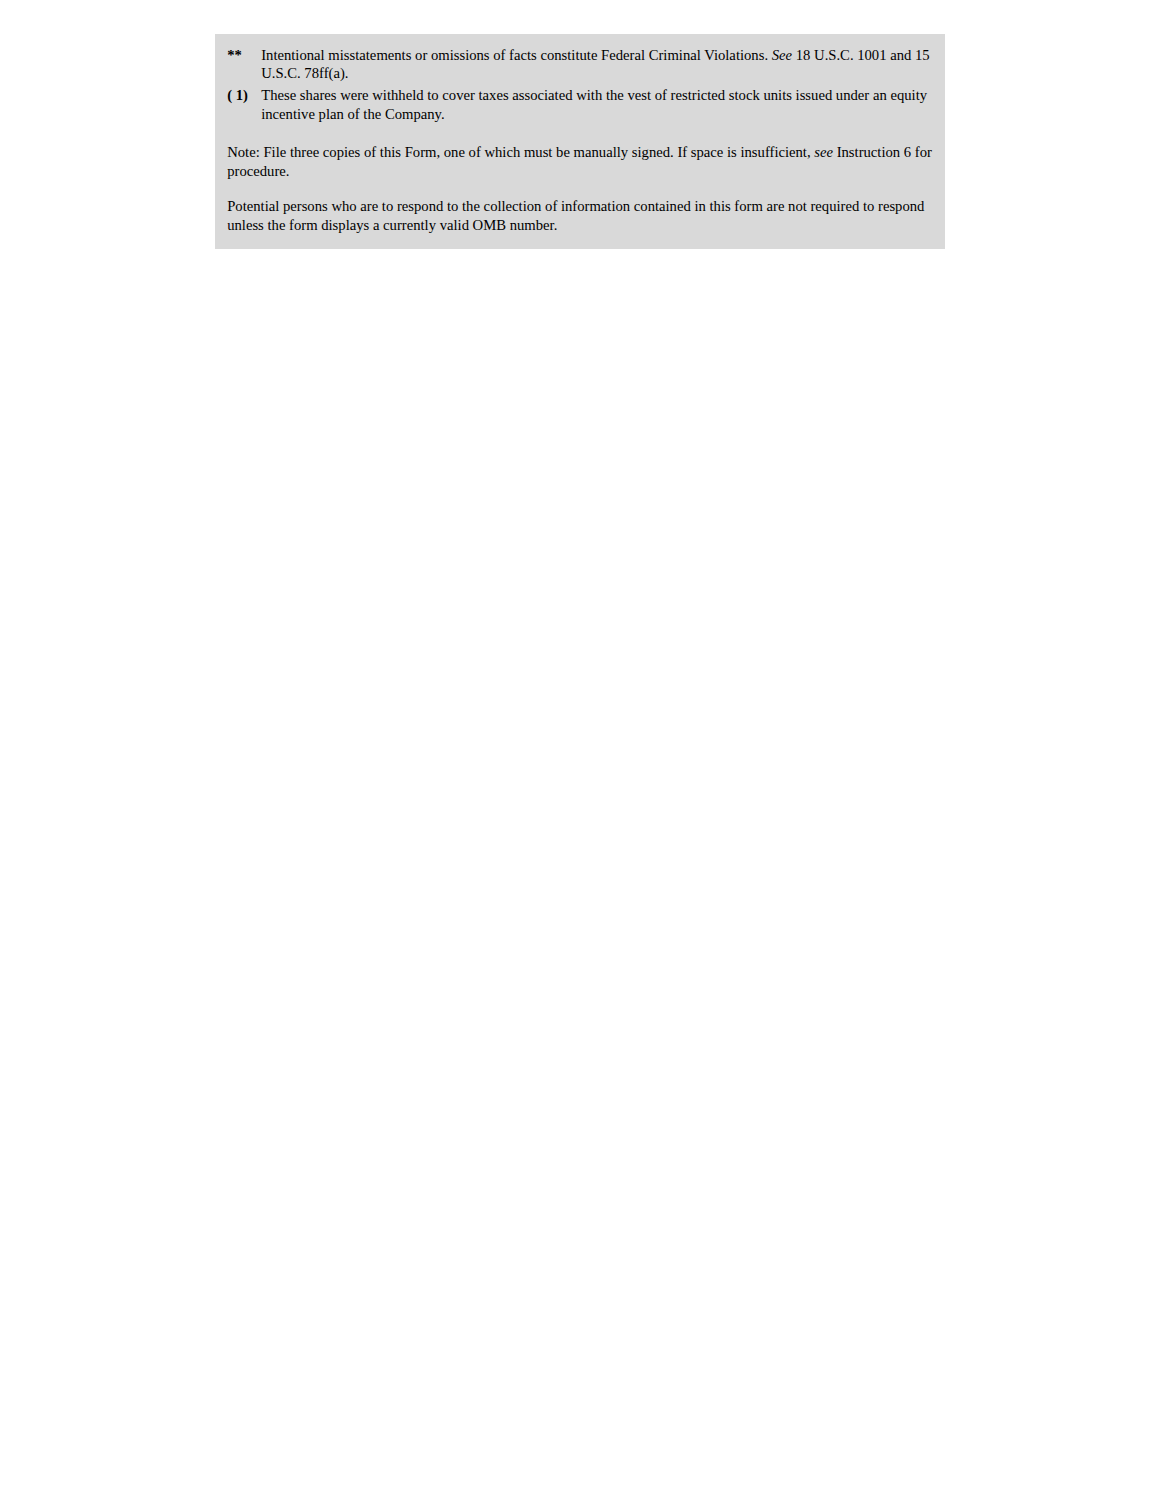| ** | Intentional misstatements or omissions of facts constitute Federal Criminal Violations. See 18 U.S.C. 1001 and 15 U.S.C. 78ff(a). |
| ( 1) | These shares were withheld to cover taxes associated with the vest of restricted stock units issued under an equity incentive plan of the Company. |
Note: File three copies of this Form, one of which must be manually signed. If space is insufficient, see Instruction 6 for procedure.
Potential persons who are to respond to the collection of information contained in this form are not required to respond unless the form displays a currently valid OMB number.